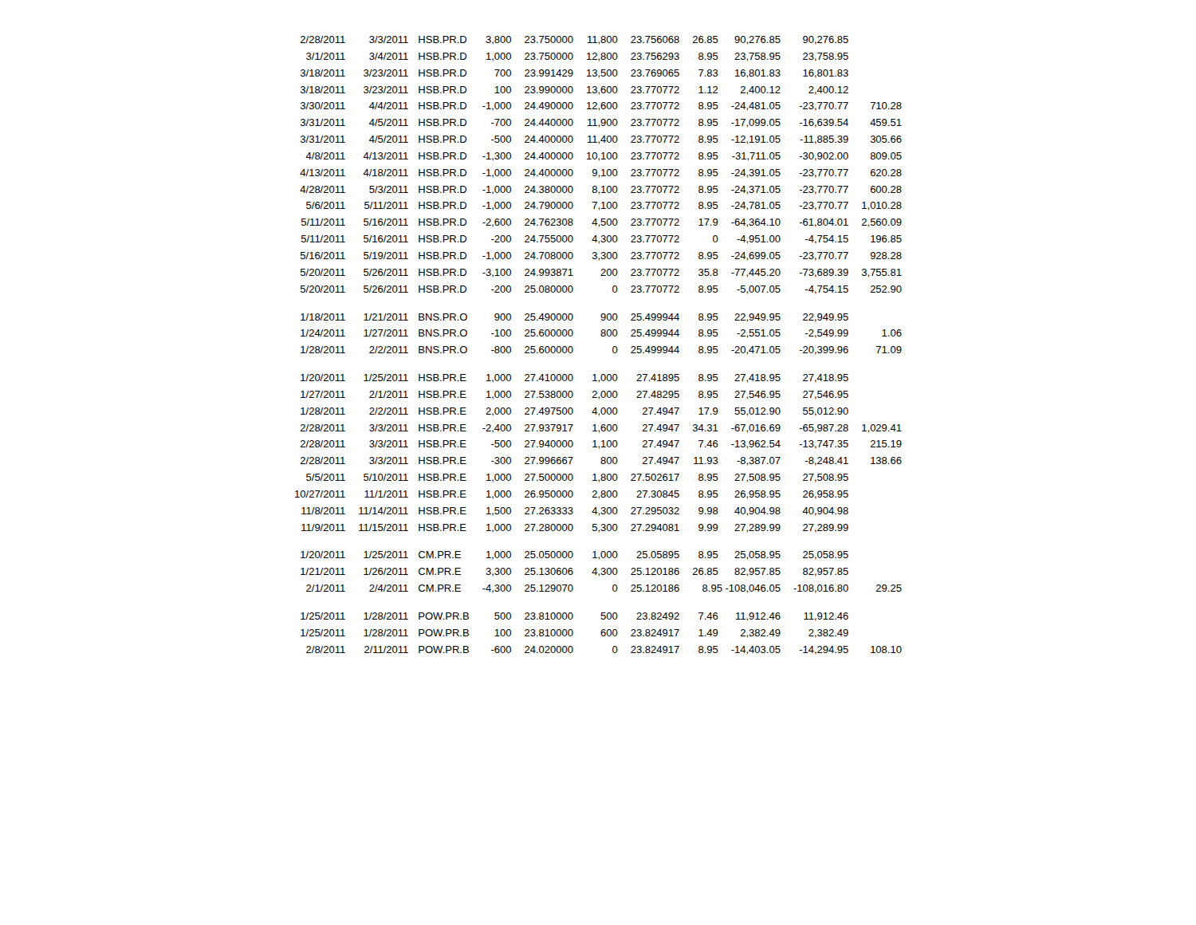| 2/28/2011 | 3/3/2011 | HSB.PR.D | 3,800 | 23.750000 | 11,800 | 23.756068 | 26.85 | 90,276.85 | 90,276.85 | |
| 3/1/2011 | 3/4/2011 | HSB.PR.D | 1,000 | 23.750000 | 12,800 | 23.756293 | 8.95 | 23,758.95 | 23,758.95 | |
| 3/18/2011 | 3/23/2011 | HSB.PR.D | 700 | 23.991429 | 13,500 | 23.769065 | 7.83 | 16,801.83 | 16,801.83 | |
| 3/18/2011 | 3/23/2011 | HSB.PR.D | 100 | 23.990000 | 13,600 | 23.770772 | 1.12 | 2,400.12 | 2,400.12 | |
| 3/30/2011 | 4/4/2011 | HSB.PR.D | -1,000 | 24.490000 | 12,600 | 23.770772 | 8.95 | -24,481.05 | -23,770.77 | 710.28 |
| 3/31/2011 | 4/5/2011 | HSB.PR.D | -700 | 24.440000 | 11,900 | 23.770772 | 8.95 | -17,099.05 | -16,639.54 | 459.51 |
| 3/31/2011 | 4/5/2011 | HSB.PR.D | -500 | 24.400000 | 11,400 | 23.770772 | 8.95 | -12,191.05 | -11,885.39 | 305.66 |
| 4/8/2011 | 4/13/2011 | HSB.PR.D | -1,300 | 24.400000 | 10,100 | 23.770772 | 8.95 | -31,711.05 | -30,902.00 | 809.05 |
| 4/13/2011 | 4/18/2011 | HSB.PR.D | -1,000 | 24.400000 | 9,100 | 23.770772 | 8.95 | -24,391.05 | -23,770.77 | 620.28 |
| 4/28/2011 | 5/3/2011 | HSB.PR.D | -1,000 | 24.380000 | 8,100 | 23.770772 | 8.95 | -24,371.05 | -23,770.77 | 600.28 |
| 5/6/2011 | 5/11/2011 | HSB.PR.D | -1,000 | 24.790000 | 7,100 | 23.770772 | 8.95 | -24,781.05 | -23,770.77 | 1,010.28 |
| 5/11/2011 | 5/16/2011 | HSB.PR.D | -2,600 | 24.762308 | 4,500 | 23.770772 | 17.9 | -64,364.10 | -61,804.01 | 2,560.09 |
| 5/11/2011 | 5/16/2011 | HSB.PR.D | -200 | 24.755000 | 4,300 | 23.770772 | 0 | -4,951.00 | -4,754.15 | 196.85 |
| 5/16/2011 | 5/19/2011 | HSB.PR.D | -1,000 | 24.708000 | 3,300 | 23.770772 | 8.95 | -24,699.05 | -23,770.77 | 928.28 |
| 5/20/2011 | 5/26/2011 | HSB.PR.D | -3,100 | 24.993871 | 200 | 23.770772 | 35.8 | -77,445.20 | -73,689.39 | 3,755.81 |
| 5/20/2011 | 5/26/2011 | HSB.PR.D | -200 | 25.080000 | 0 | 23.770772 | 8.95 | -5,007.05 | -4,754.15 | 252.90 |
| 1/18/2011 | 1/21/2011 | BNS.PR.O | 900 | 25.490000 | 900 | 25.499944 | 8.95 | 22,949.95 | 22,949.95 | |
| 1/24/2011 | 1/27/2011 | BNS.PR.O | -100 | 25.600000 | 800 | 25.499944 | 8.95 | -2,551.05 | -2,549.99 | 1.06 |
| 1/28/2011 | 2/2/2011 | BNS.PR.O | -800 | 25.600000 | 0 | 25.499944 | 8.95 | -20,471.05 | -20,399.96 | 71.09 |
| 1/20/2011 | 1/25/2011 | HSB.PR.E | 1,000 | 27.410000 | 1,000 | 27.41895 | 8.95 | 27,418.95 | 27,418.95 | |
| 1/27/2011 | 2/1/2011 | HSB.PR.E | 1,000 | 27.538000 | 2,000 | 27.48295 | 8.95 | 27,546.95 | 27,546.95 | |
| 1/28/2011 | 2/2/2011 | HSB.PR.E | 2,000 | 27.497500 | 4,000 | 27.4947 | 17.9 | 55,012.90 | 55,012.90 | |
| 2/28/2011 | 3/3/2011 | HSB.PR.E | -2,400 | 27.937917 | 1,600 | 27.4947 | 34.31 | -67,016.69 | -65,987.28 | 1,029.41 |
| 2/28/2011 | 3/3/2011 | HSB.PR.E | -500 | 27.940000 | 1,100 | 27.4947 | 7.46 | -13,962.54 | -13,747.35 | 215.19 |
| 2/28/2011 | 3/3/2011 | HSB.PR.E | -300 | 27.996667 | 800 | 27.4947 | 11.93 | -8,387.07 | -8,248.41 | 138.66 |
| 5/5/2011 | 5/10/2011 | HSB.PR.E | 1,000 | 27.500000 | 1,800 | 27.502617 | 8.95 | 27,508.95 | 27,508.95 | |
| 10/27/2011 | 11/1/2011 | HSB.PR.E | 1,000 | 26.950000 | 2,800 | 27.30845 | 8.95 | 26,958.95 | 26,958.95 | |
| 11/8/2011 | 11/14/2011 | HSB.PR.E | 1,500 | 27.263333 | 4,300 | 27.295032 | 9.98 | 40,904.98 | 40,904.98 | |
| 11/9/2011 | 11/15/2011 | HSB.PR.E | 1,000 | 27.280000 | 5,300 | 27.294081 | 9.99 | 27,289.99 | 27,289.99 | |
| 1/20/2011 | 1/25/2011 | CM.PR.E | 1,000 | 25.050000 | 1,000 | 25.05895 | 8.95 | 25,058.95 | 25,058.95 | |
| 1/21/2011 | 1/26/2011 | CM.PR.E | 3,300 | 25.130606 | 4,300 | 25.120186 | 26.85 | 82,957.85 | 82,957.85 | |
| 2/1/2011 | 2/4/2011 | CM.PR.E | -4,300 | 25.129070 | 0 | 25.120186 | 8.95 -108,046.05 | -108,016.80 | 29.25 |
| 1/25/2011 | 1/28/2011 | POW.PR.B | 500 | 23.810000 | 500 | 23.82492 | 7.46 | 11,912.46 | 11,912.46 | |
| 1/25/2011 | 1/28/2011 | POW.PR.B | 100 | 23.810000 | 600 | 23.824917 | 1.49 | 2,382.49 | 2,382.49 | |
| 2/8/2011 | 2/11/2011 | POW.PR.B | -600 | 24.020000 | 0 | 23.824917 | 8.95 | -14,403.05 | -14,294.95 | 108.10 |